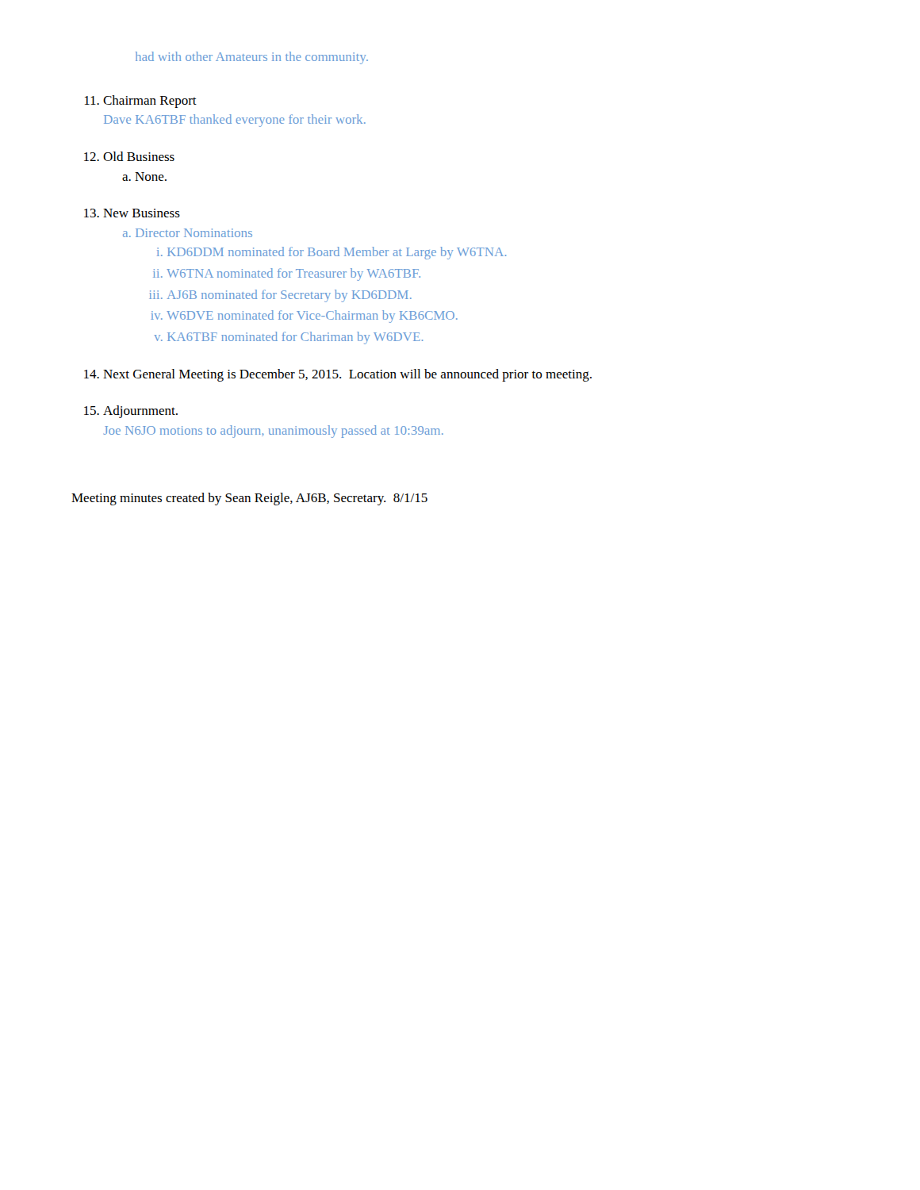had with other Amateurs in the community.
Chairman Report
Dave KA6TBF thanked everyone for their work.
Old Business
None.
New Business
Director Nominations
KD6DDM nominated for Board Member at Large by W6TNA.
W6TNA nominated for Treasurer by WA6TBF.
AJ6B nominated for Secretary by KD6DDM.
W6DVE nominated for Vice-Chairman by KB6CMO.
KA6TBF nominated for Chariman by W6DVE.
Next General Meeting is December 5, 2015. Location will be announced prior to meeting.
Adjournment.
Joe N6JO motions to adjourn, unanimously passed at 10:39am.
Meeting minutes created by Sean Reigle, AJ6B, Secretary. 8/1/15